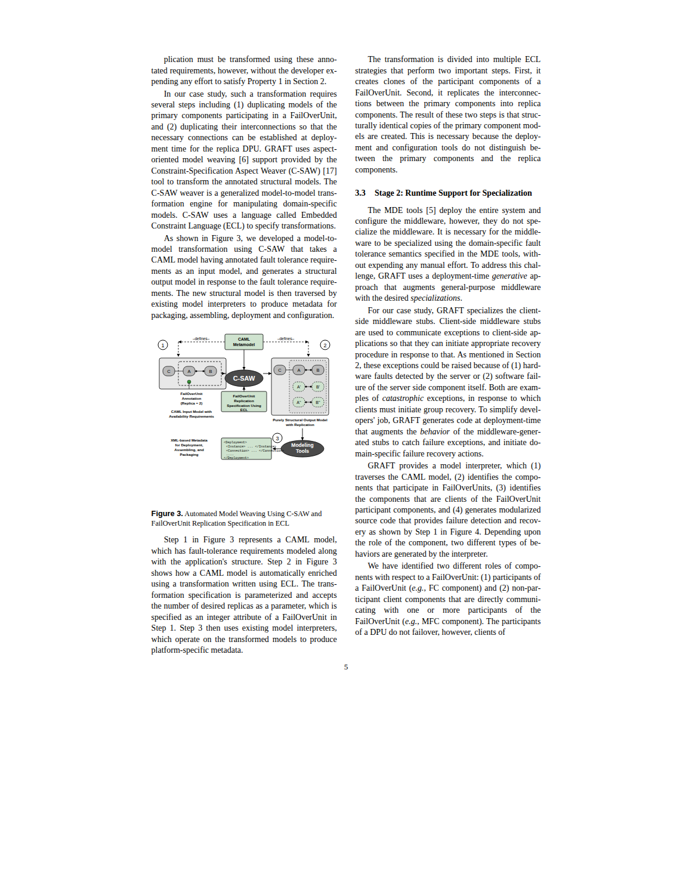plication must be transformed using these annotated requirements, however, without the developer expending any effort to satisfy Property 1 in Section 2.
In our case study, such a transformation requires several steps including (1) duplicating models of the primary components participating in a FailOverUnit, and (2) duplicating their interconnections so that the necessary connections can be established at deployment time for the replica DPU. GRAFT uses aspect-oriented model weaving [6] support provided by the Constraint-Specification Aspect Weaver (C-SAW) [17] tool to transform the annotated structural models. The C-SAW weaver is a generalized model-to-model transformation engine for manipulating domain-specific models. C-SAW uses a language called Embedded Constraint Language (ECL) to specify transformations.
As shown in Figure 3, we developed a model-to-model transformation using C-SAW that takes a CAML model having annotated fault tolerance requirements as an input model, and generates a structural output model in response to the fault tolerance requirements. The new structural model is then traversed by existing model interpreters to produce metadata for packaging, assembling, deployment and configuration.
1 2 CAML Metamodel –defines– –defines– C A B FailOverUnit Annotation (Replica = 2) CAML Input Model with Availability Requirements C-SAW FailOverUnit Replication Specification Using ECL C A B A' B' A'' B'' Purely Structural Output Model with Replication Modeling Tools 3 <Deployment> <Instance> ... </Instance> <Connection> ... </Connection> .... </Deployment> XML-based Metadata for Deployment, Assembling, and Packaging
Figure 3. Automated Model Weaving Using C-SAW and FailOverUnit Replication Specification in ECL
Step 1 in Figure 3 represents a CAML model, which has fault-tolerance requirements modeled along with the application's structure. Step 2 in Figure 3 shows how a CAML model is automatically enriched using a transformation written using ECL. The transformation specification is parameterized and accepts the number of desired replicas as a parameter, which is specified as an integer attribute of a FailOverUnit in Step 1. Step 3 then uses existing model interpreters, which operate on the transformed models to produce platform-specific metadata.
The transformation is divided into multiple ECL strategies that perform two important steps. First, it creates clones of the participant components of a FailOverUnit. Second, it replicates the interconnections between the primary components into replica components. The result of these two steps is that structurally identical copies of the primary component models are created. This is necessary because the deployment and configuration tools do not distinguish between the primary components and the replica components.
3.3 Stage 2: Runtime Support for Specialization
The MDE tools [5] deploy the entire system and configure the middleware, however, they do not specialize the middleware. It is necessary for the middleware to be specialized using the domain-specific fault tolerance semantics specified in the MDE tools, without expending any manual effort. To address this challenge, GRAFT uses a deployment-time generative approach that augments general-purpose middleware with the desired specializations.
For our case study, GRAFT specializes the client-side middleware stubs. Client-side middleware stubs are used to communicate exceptions to client-side applications so that they can initiate appropriate recovery procedure in response to that. As mentioned in Section 2, these exceptions could be raised because of (1) hardware faults detected by the server or (2) software failure of the server side component itself. Both are examples of catastrophic exceptions, in response to which clients must initiate group recovery. To simplify developers' job, GRAFT generates code at deployment-time that augments the behavior of the middleware-generated stubs to catch failure exceptions, and initiate domain-specific failure recovery actions.
GRAFT provides a model interpreter, which (1) traverses the CAML model, (2) identifies the components that participate in FailOverUnits, (3) identifies the components that are clients of the FailOverUnit participant components, and (4) generates modularized source code that provides failure detection and recovery as shown by Step 1 in Figure 4. Depending upon the role of the component, two different types of behaviors are generated by the interpreter.
We have identified two different roles of components with respect to a FailOverUnit: (1) participants of a FailOverUnit (e.g., FC component) and (2) non-participant client components that are directly communicating with one or more participants of the FailOverUnit (e.g., MFC component). The participants of a DPU do not failover, however, clients of
5